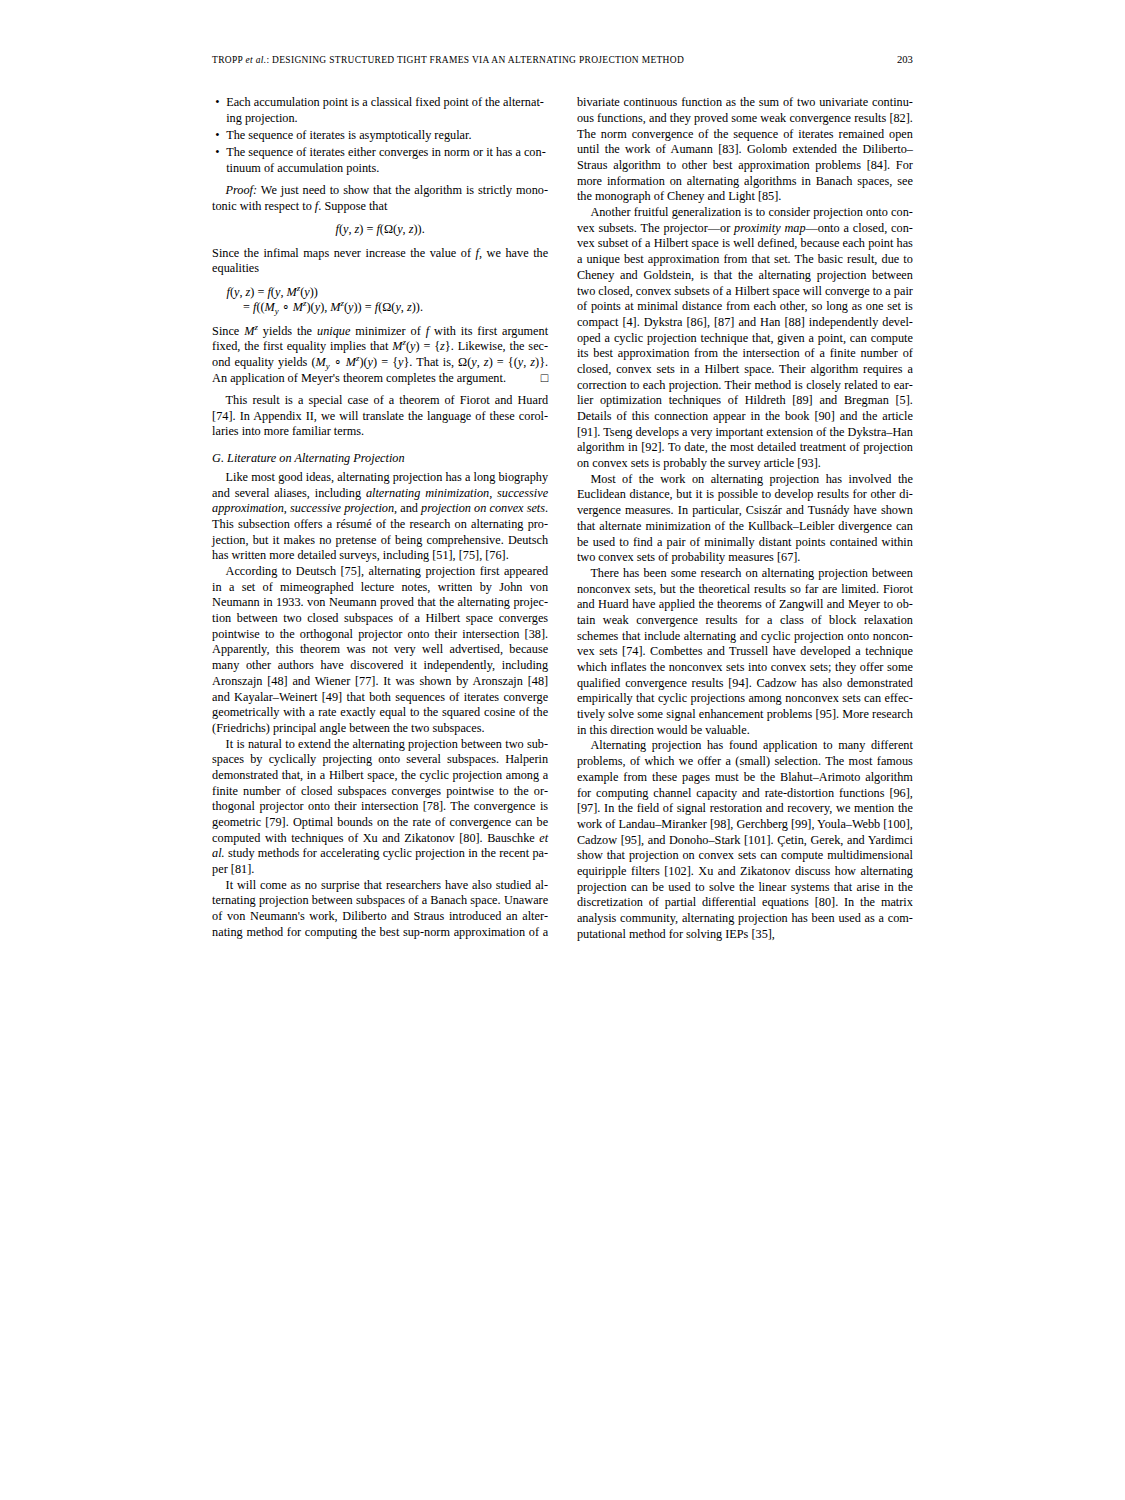TROPP et al.: DESIGNING STRUCTURED TIGHT FRAMES VIA AN ALTERNATING PROJECTION METHOD
203
Each accumulation point is a classical fixed point of the alternating projection.
The sequence of iterates is asymptotically regular.
The sequence of iterates either converges in norm or it has a continuum of accumulation points.
Proof: We just need to show that the algorithm is strictly monotonic with respect to f. Suppose that
f(y, z) = f(Ω(y, z)).
Since the infimal maps never increase the value of f, we have the equalities
f(y, z) = f(y, Mz(y)) = f((My ∘ Mz)(y), Mz(y)) = f(Ω(y, z)).
Since Mz yields the unique minimizer of f with its first argument fixed, the first equality implies that Mz(y) = {z}. Likewise, the second equality yields (My ∘ Mz)(y) = {y}. That is, Ω(y, z) = {(y, z)}. An application of Meyer's theorem completes the argument. □
This result is a special case of a theorem of Fiorot and Huard [74]. In Appendix II, we will translate the language of these corollaries into more familiar terms.
G. Literature on Alternating Projection
Like most good ideas, alternating projection has a long biography and several aliases, including alternating minimization, successive approximation, successive projection, and projection on convex sets. This subsection offers a résumé of the research on alternating projection, but it makes no pretense of being comprehensive. Deutsch has written more detailed surveys, including [51], [75], [76].
According to Deutsch [75], alternating projection first appeared in a set of mimeographed lecture notes, written by John von Neumann in 1933. von Neumann proved that the alternating projection between two closed subspaces of a Hilbert space converges pointwise to the orthogonal projector onto their intersection [38]. Apparently, this theorem was not very well advertised, because many other authors have discovered it independently, including Aronszajn [48] and Wiener [77]. It was shown by Aronszajn [48] and Kayalar–Weinert [49] that both sequences of iterates converge geometrically with a rate exactly equal to the squared cosine of the (Friedrichs) principal angle between the two subspaces.
It is natural to extend the alternating projection between two subspaces by cyclically projecting onto several subspaces. Halperin demonstrated that, in a Hilbert space, the cyclic projection among a finite number of closed subspaces converges pointwise to the orthogonal projector onto their intersection [78]. The convergence is geometric [79]. Optimal bounds on the rate of convergence can be computed with techniques of Xu and Zikatonov [80]. Bauschke et al. study methods for accelerating cyclic projection in the recent paper [81].
It will come as no surprise that researchers have also studied alternating projection between subspaces of a Banach space. Unaware of von Neumann's work, Diliberto and Straus introduced an alternating method for computing the best sup-norm approximation of a bivariate continuous function as the sum of two univariate continuous functions, and they proved some weak convergence results [82]. The norm convergence of the sequence of iterates remained open until the work of Aumann [83]. Golomb extended the Diliberto–Straus algorithm to other best approximation problems [84]. For more information on alternating algorithms in Banach spaces, see the monograph of Cheney and Light [85].
Another fruitful generalization is to consider projection onto convex subsets. The projector—or proximity map—onto a closed, convex subset of a Hilbert space is well defined, because each point has a unique best approximation from that set. The basic result, due to Cheney and Goldstein, is that the alternating projection between two closed, convex subsets of a Hilbert space will converge to a pair of points at minimal distance from each other, so long as one set is compact [4]. Dykstra [86], [87] and Han [88] independently developed a cyclic projection technique that, given a point, can compute its best approximation from the intersection of a finite number of closed, convex sets in a Hilbert space. Their algorithm requires a correction to each projection. Their method is closely related to earlier optimization techniques of Hildreth [89] and Bregman [5]. Details of this connection appear in the book [90] and the article [91]. Tseng develops a very important extension of the Dykstra–Han algorithm in [92]. To date, the most detailed treatment of projection on convex sets is probably the survey article [93].
Most of the work on alternating projection has involved the Euclidean distance, but it is possible to develop results for other divergence measures. In particular, Csiszár and Tusnády have shown that alternate minimization of the Kullback–Leibler divergence can be used to find a pair of minimally distant points contained within two convex sets of probability measures [67].
There has been some research on alternating projection between nonconvex sets, but the theoretical results so far are limited. Fiorot and Huard have applied the theorems of Zangwill and Meyer to obtain weak convergence results for a class of block relaxation schemes that include alternating and cyclic projection onto nonconvex sets [74]. Combettes and Trussell have developed a technique which inflates the nonconvex sets into convex sets; they offer some qualified convergence results [94]. Cadzow has also demonstrated empirically that cyclic projections among nonconvex sets can effectively solve some signal enhancement problems [95]. More research in this direction would be valuable.
Alternating projection has found application to many different problems, of which we offer a (small) selection. The most famous example from these pages must be the Blahut–Arimoto algorithm for computing channel capacity and rate-distortion functions [96], [97]. In the field of signal restoration and recovery, we mention the work of Landau–Miranker [98], Gerchberg [99], Youla–Webb [100], Cadzow [95], and Donoho–Stark [101]. Çetin, Gerek, and Yardimci show that projection on convex sets can compute multidimensional equiripple filters [102]. Xu and Zikatonov discuss how alternating projection can be used to solve the linear systems that arise in the discretization of partial differential equations [80]. In the matrix analysis community, alternating projection has been used as a computational method for solving IEPs [35],